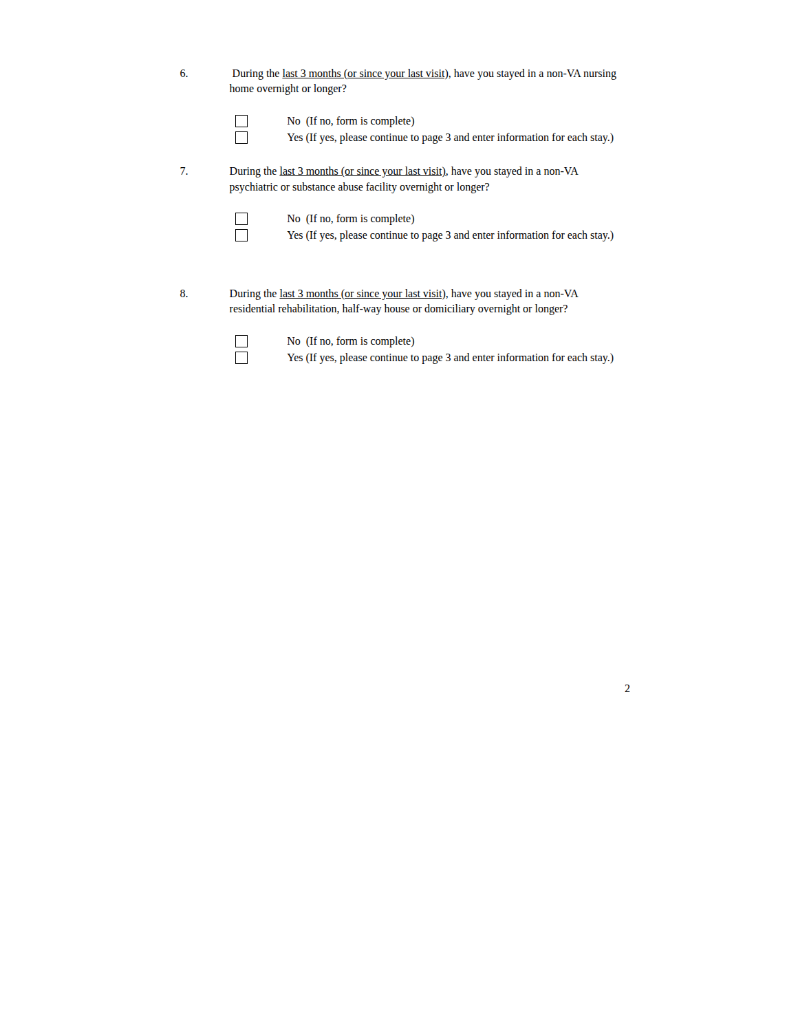6.
During the last 3 months (or since your last visit), have you stayed in a non-VA nursing home overnight or longer?
No (If no, form is complete)
Yes (If yes, please continue to page 3 and enter information for each stay.)
7.
During the last 3 months (or since your last visit), have you stayed in a non-VA psychiatric or substance abuse facility overnight or longer?
No (If no, form is complete)
Yes (If yes, please continue to page 3 and enter information for each stay.)
8.
During the last 3 months (or since your last visit), have you stayed in a non-VA residential rehabilitation, half-way house or domiciliary overnight or longer?
No (If no, form is complete)
Yes (If yes, please continue to page 3 and enter information for each stay.)
2